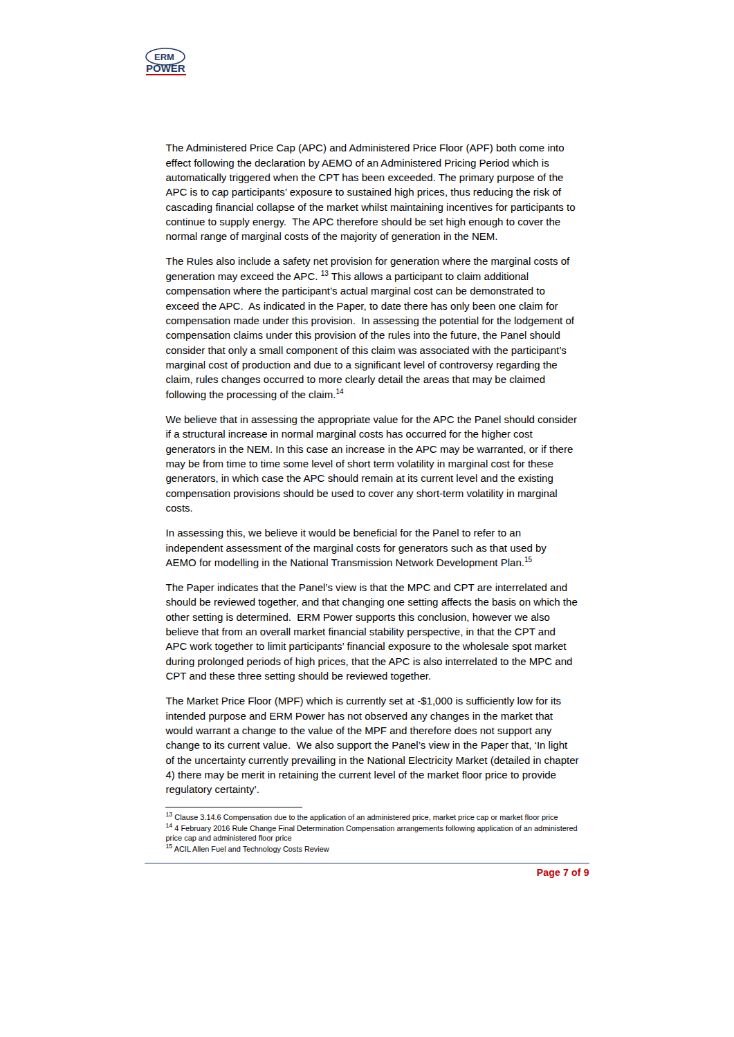ERM POWER
The Administered Price Cap (APC) and Administered Price Floor (APF) both come into effect following the declaration by AEMO of an Administered Pricing Period which is automatically triggered when the CPT has been exceeded. The primary purpose of the APC is to cap participants’ exposure to sustained high prices, thus reducing the risk of cascading financial collapse of the market whilst maintaining incentives for participants to continue to supply energy. The APC therefore should be set high enough to cover the normal range of marginal costs of the majority of generation in the NEM.
The Rules also include a safety net provision for generation where the marginal costs of generation may exceed the APC. 13 This allows a participant to claim additional compensation where the participant’s actual marginal cost can be demonstrated to exceed the APC. As indicated in the Paper, to date there has only been one claim for compensation made under this provision. In assessing the potential for the lodgement of compensation claims under this provision of the rules into the future, the Panel should consider that only a small component of this claim was associated with the participant’s marginal cost of production and due to a significant level of controversy regarding the claim, rules changes occurred to more clearly detail the areas that may be claimed following the processing of the claim.14
We believe that in assessing the appropriate value for the APC the Panel should consider if a structural increase in normal marginal costs has occurred for the higher cost generators in the NEM. In this case an increase in the APC may be warranted, or if there may be from time to time some level of short term volatility in marginal cost for these generators, in which case the APC should remain at its current level and the existing compensation provisions should be used to cover any short-term volatility in marginal costs.
In assessing this, we believe it would be beneficial for the Panel to refer to an independent assessment of the marginal costs for generators such as that used by AEMO for modelling in the National Transmission Network Development Plan.15
The Paper indicates that the Panel’s view is that the MPC and CPT are interrelated and should be reviewed together, and that changing one setting affects the basis on which the other setting is determined. ERM Power supports this conclusion, however we also believe that from an overall market financial stability perspective, in that the CPT and APC work together to limit participants’ financial exposure to the wholesale spot market during prolonged periods of high prices, that the APC is also interrelated to the MPC and CPT and these three setting should be reviewed together.
The Market Price Floor (MPF) which is currently set at -$1,000 is sufficiently low for its intended purpose and ERM Power has not observed any changes in the market that would warrant a change to the value of the MPF and therefore does not support any change to its current value. We also support the Panel’s view in the Paper that, ‘In light of the uncertainty currently prevailing in the National Electricity Market (detailed in chapter 4) there may be merit in retaining the current level of the market floor price to provide regulatory certainty’.
13 Clause 3.14.6 Compensation due to the application of an administered price, market price cap or market floor price
14 4 February 2016 Rule Change Final Determination Compensation arrangements following application of an administered price cap and administered floor price
15 ACIL Allen Fuel and Technology Costs Review
Page 7 of 9